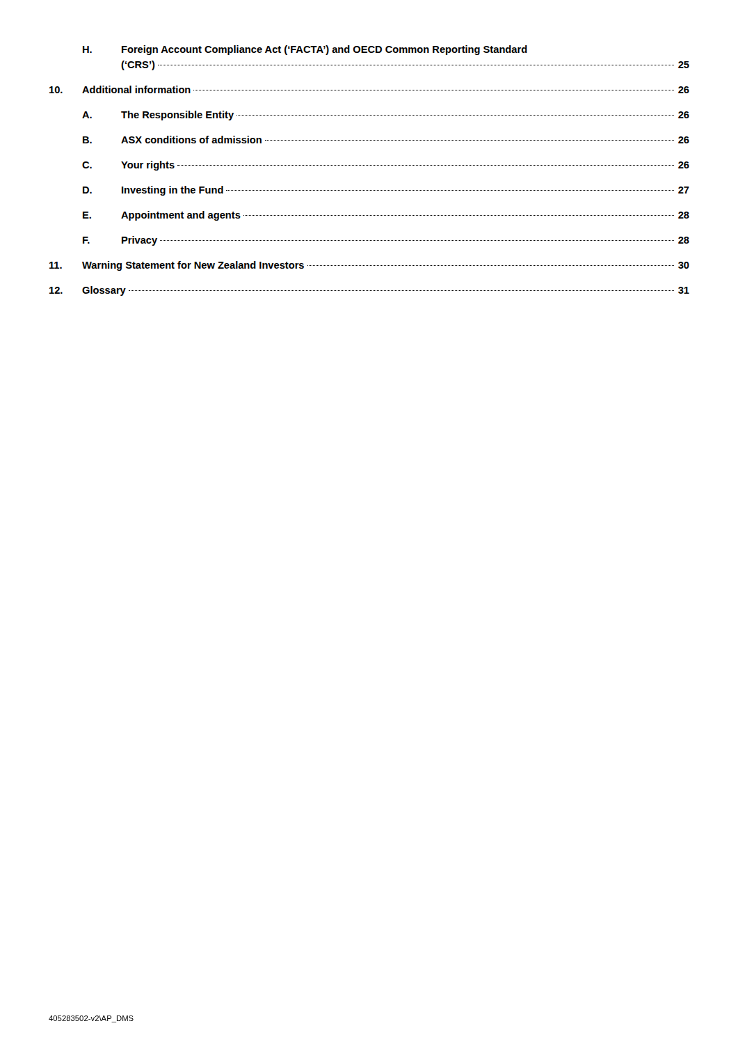| | H. | Foreign Account Compliance Act (‘FACTA’) and OECD Common Reporting Standard (‘CRS’) 25 |
| 10. | Additional information 26 |
| | A. | The Responsible Entity 26 |
| | B. | ASX conditions of admission 26 |
| | C. | Your rights 26 |
| | D. | Investing in the Fund 27 |
| | E. | Appointment and agents 28 |
| | F. | Privacy 28 |
| 11. | Warning Statement for New Zealand Investors 30 |
| 12. | Glossary 31 |
405283502-v2\AP_DMS